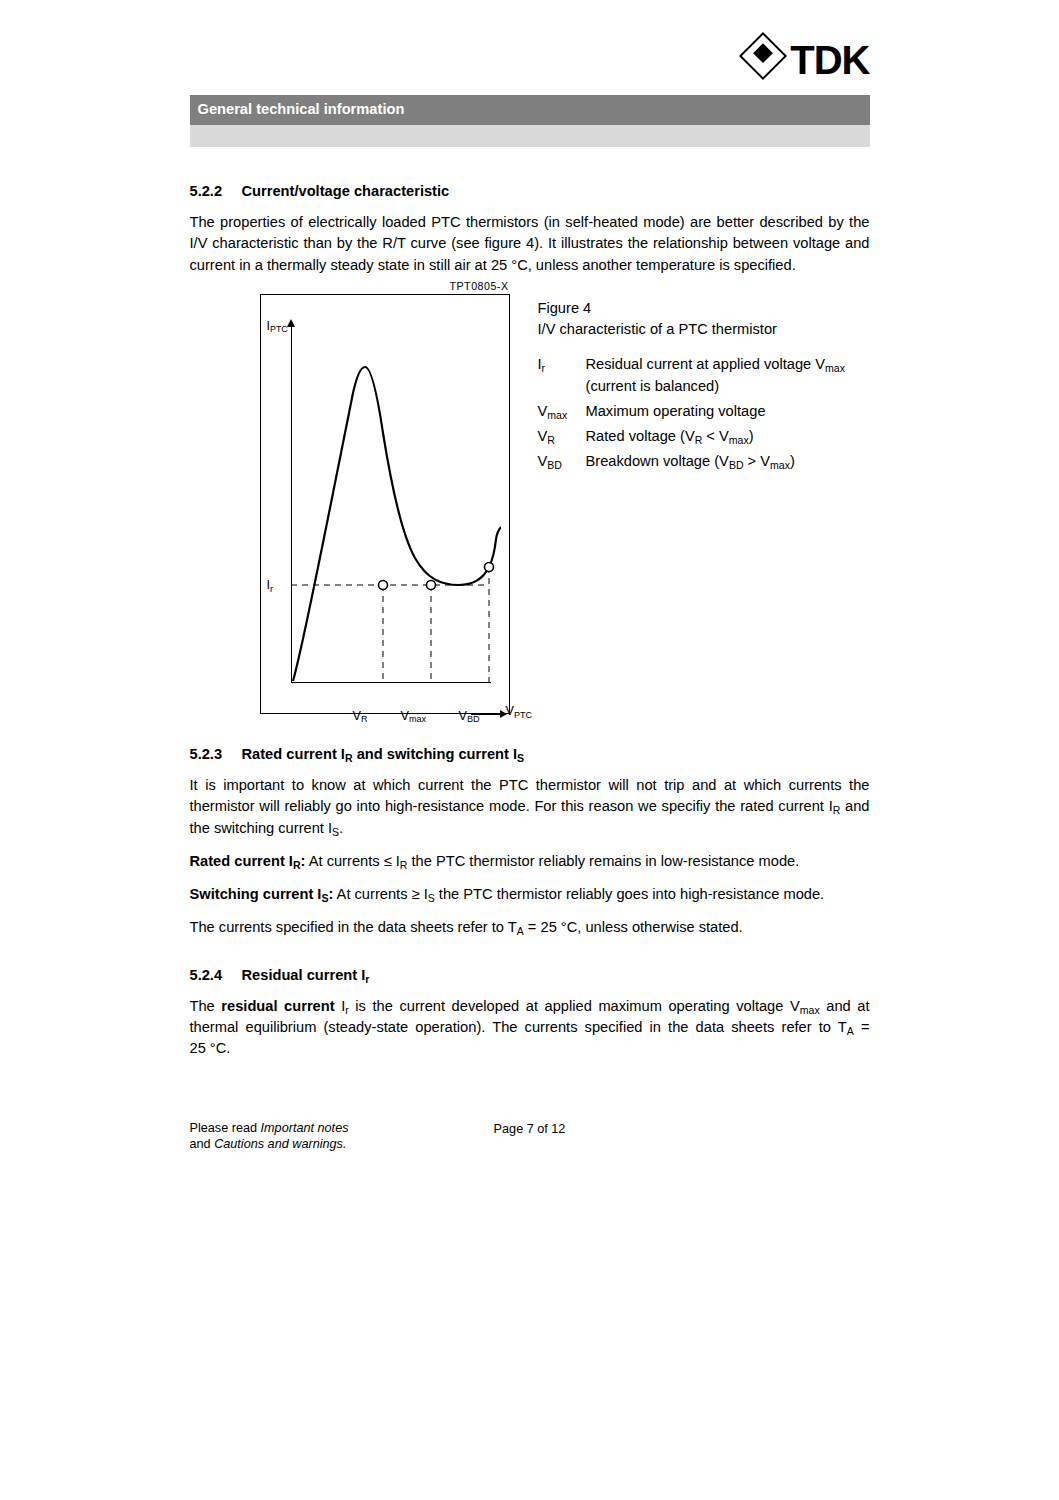TDK
General technical information
5.2.2 Current/voltage characteristic
The properties of electrically loaded PTC thermistors (in self-heated mode) are better described by the I/V characteristic than by the R/T curve (see figure 4). It illustrates the relationship between voltage and current in a thermally steady state in still air at 25 °C, unless another temperature is specified.
TPT0805-X
IPTC
Ir
VR Vmax VBD
VPTC
Figure 4
I/V characteristic of a PTC thermistor
| I r | Residual current at applied voltage V max (current is balanced) |
| V max | Maximum operating voltage |
| V R | Rated voltage (V R < V max ) |
| V BD | Breakdown voltage (V BD > V max ) |
5.2.3 Rated current IR and switching current IS
It is important to know at which current the PTC thermistor will not trip and at which currents the thermistor will reliably go into high-resistance mode. For this reason we specifiy the rated current IR and the switching current IS.
Rated current IR: At currents ≤ IR the PTC thermistor reliably remains in low-resistance mode.
Switching current IS: At currents ≥ IS the PTC thermistor reliably goes into high-resistance mode.
The currents specified in the data sheets refer to TA = 25 °C, unless otherwise stated.
5.2.4 Residual current Ir
The residual current Ir is the current developed at applied maximum operating voltage Vmax and at thermal equilibrium (steady-state operation). The currents specified in the data sheets refer to TA = 25 °C.
Please read Important notes
and Cautions and warnings.
Page 7 of 12